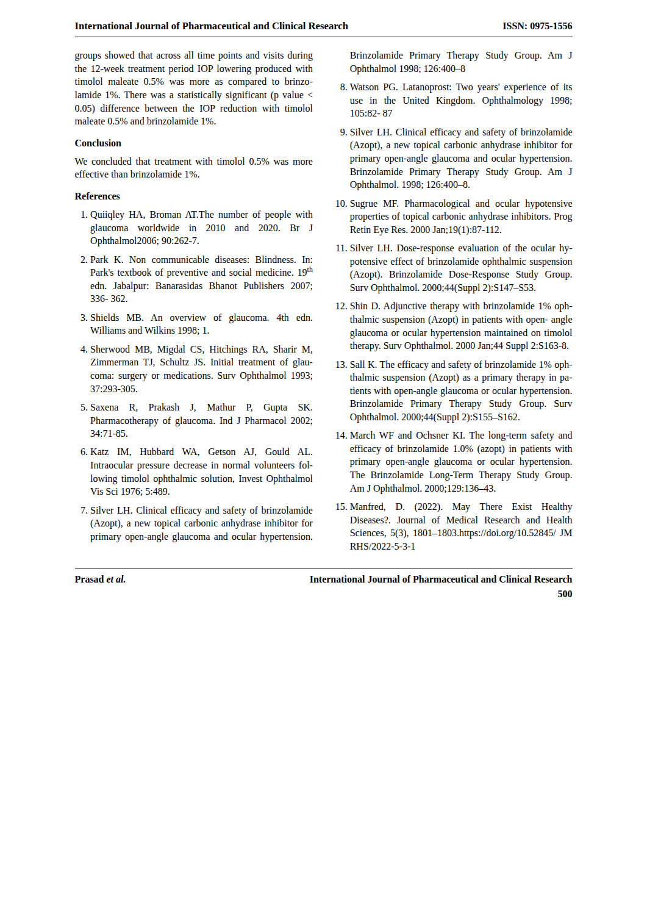International Journal of Pharmaceutical and Clinical Research ISSN: 0975-1556
groups showed that across all time points and visits during the 12-week treatment period IOP lowering produced with timolol maleate 0.5% was more as compared to brinzolamide 1%. There was a statistically significant (p value < 0.05) difference between the IOP reduction with timolol maleate 0.5% and brinzolamide 1%.
Conclusion
We concluded that treatment with timolol 0.5% was more effective than brinzolamide 1%.
References
Quiiqley HA, Broman AT.The number of people with glaucoma worldwide in 2010 and 2020. Br J Ophthalmol2006; 90:262-7.
Park K. Non communicable diseases: Blindness. In: Park's textbook of preventive and social medicine. 19th edn. Jabalpur: Banarasidas Bhanot Publishers 2007; 336- 362.
Shields MB. An overview of glaucoma. 4th edn. Williams and Wilkins 1998; 1.
Sherwood MB, Migdal CS, Hitchings RA, Sharir M, Zimmerman TJ, Schultz JS. Initial treatment of glaucoma: surgery or medications. Surv Ophthalmol 1993; 37:293-305.
Saxena R, Prakash J, Mathur P, Gupta SK. Pharmacotherapy of glaucoma. Ind J Pharmacol 2002; 34:71-85.
Katz IM, Hubbard WA, Getson AJ, Gould AL. Intraocular pressure decrease in normal volunteers following timolol ophthalmic solution, Invest Ophthalmol Vis Sci 1976; 5:489.
Silver LH. Clinical efficacy and safety of brinzolamide (Azopt), a new topical carbonic anhydrase inhibitor for primary open-angle glaucoma and ocular hypertension. Brinzolamide Primary Therapy Study Group. Am J Ophthalmol 1998; 126:400–8
Watson PG. Latanoprost: Two years' experience of its use in the United Kingdom. Ophthalmology 1998; 105:82- 87
Silver LH. Clinical efficacy and safety of brinzolamide (Azopt), a new topical carbonic anhydrase inhibitor for primary open-angle glaucoma and ocular hypertension. Brinzolamide Primary Therapy Study Group. Am J Ophthalmol. 1998; 126:400–8.
Sugrue MF. Pharmacological and ocular hypotensive properties of topical carbonic anhydrase inhibitors. Prog Retin Eye Res. 2000 Jan;19(1):87-112.
Silver LH. Dose-response evaluation of the ocular hypotensive effect of brinzolamide ophthalmic suspension (Azopt). Brinzolamide Dose-Response Study Group. Surv Ophthalmol. 2000;44(Suppl 2):S147–S53.
Shin D. Adjunctive therapy with brinzolamide 1% ophthalmic suspension (Azopt) in patients with open- angle glaucoma or ocular hypertension maintained on timolol therapy. Surv Ophthalmol. 2000 Jan;44 Suppl 2:S163-8.
Sall K. The efficacy and safety of brinzolamide 1% ophthalmic suspension (Azopt) as a primary therapy in patients with open-angle glaucoma or ocular hypertension. Brinzolamide Primary Therapy Study Group. Surv Ophthalmol. 2000;44(Suppl 2):S155–S162.
March WF and Ochsner KI. The long-term safety and efficacy of brinzolamide 1.0% (azopt) in patients with primary open-angle glaucoma or ocular hypertension. The Brinzolamide Long-Term Therapy Study Group. Am J Ophthalmol. 2000;129:136–43.
Manfred, D. (2022). May There Exist Healthy Diseases?. Journal of Medical Research and Health Sciences, 5(3), 1801–1803.https://doi.org/10.52845/ JMRHS/2022-5-3-1
Prasad et al. International Journal of Pharmaceutical and Clinical Research
500